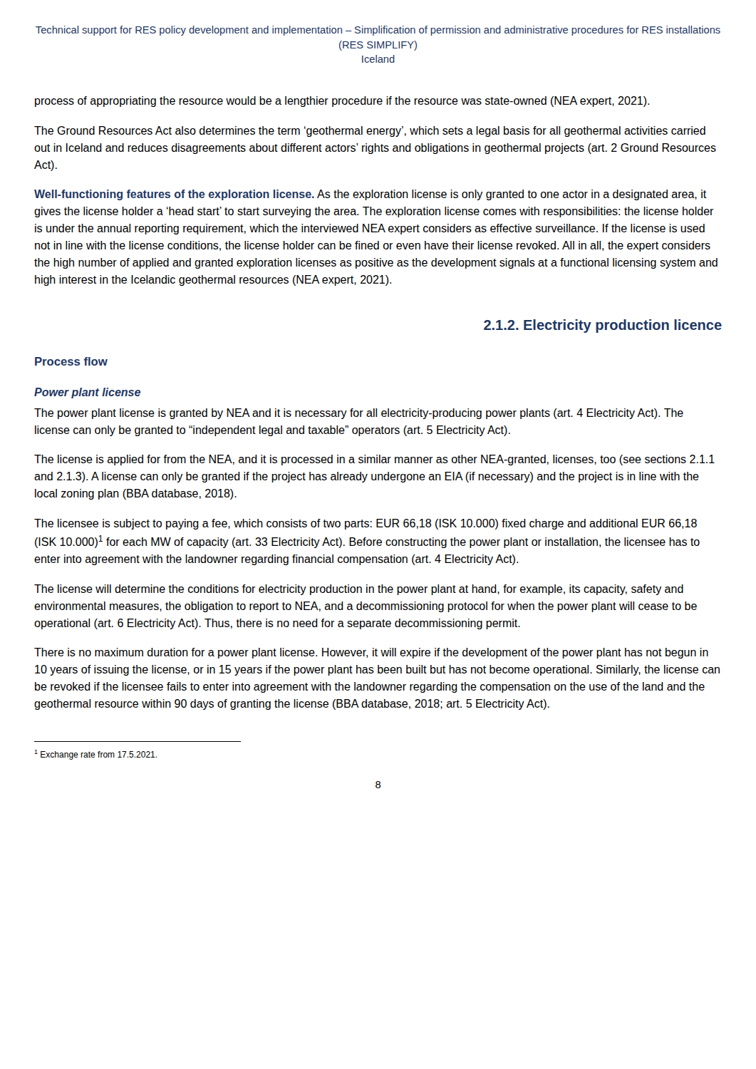Technical support for RES policy development and implementation – Simplification of permission and administrative procedures for RES installations (RES SIMPLIFY)
Iceland
process of appropriating the resource would be a lengthier procedure if the resource was state-owned (NEA expert, 2021).
The Ground Resources Act also determines the term ‘geothermal energy’, which sets a legal basis for all geothermal activities carried out in Iceland and reduces disagreements about different actors’ rights and obligations in geothermal projects (art. 2 Ground Resources Act).
Well-functioning features of the exploration license. As the exploration license is only granted to one actor in a designated area, it gives the license holder a ‘head start’ to start surveying the area. The exploration license comes with responsibilities: the license holder is under the annual reporting requirement, which the interviewed NEA expert considers as effective surveillance. If the license is used not in line with the license conditions, the license holder can be fined or even have their license revoked. All in all, the expert considers the high number of applied and granted exploration licenses as positive as the development signals at a functional licensing system and high interest in the Icelandic geothermal resources (NEA expert, 2021).
2.1.2. Electricity production licence
Process flow
Power plant license
The power plant license is granted by NEA and it is necessary for all electricity-producing power plants (art. 4 Electricity Act). The license can only be granted to “independent legal and taxable” operators (art. 5 Electricity Act).
The license is applied for from the NEA, and it is processed in a similar manner as other NEA-granted, licenses, too (see sections 2.1.1 and 2.1.3). A license can only be granted if the project has already undergone an EIA (if necessary) and the project is in line with the local zoning plan (BBA database, 2018).
The licensee is subject to paying a fee, which consists of two parts: EUR 66,18 (ISK 10.000) fixed charge and additional EUR 66,18 (ISK 10.000)1 for each MW of capacity (art. 33 Electricity Act). Before constructing the power plant or installation, the licensee has to enter into agreement with the landowner regarding financial compensation (art. 4 Electricity Act).
The license will determine the conditions for electricity production in the power plant at hand, for example, its capacity, safety and environmental measures, the obligation to report to NEA, and a decommissioning protocol for when the power plant will cease to be operational (art. 6 Electricity Act). Thus, there is no need for a separate decommissioning permit.
There is no maximum duration for a power plant license. However, it will expire if the development of the power plant has not begun in 10 years of issuing the license, or in 15 years if the power plant has been built but has not become operational. Similarly, the license can be revoked if the licensee fails to enter into agreement with the landowner regarding the compensation on the use of the land and the geothermal resource within 90 days of granting the license (BBA database, 2018; art. 5 Electricity Act).
1 Exchange rate from 17.5.2021.
8